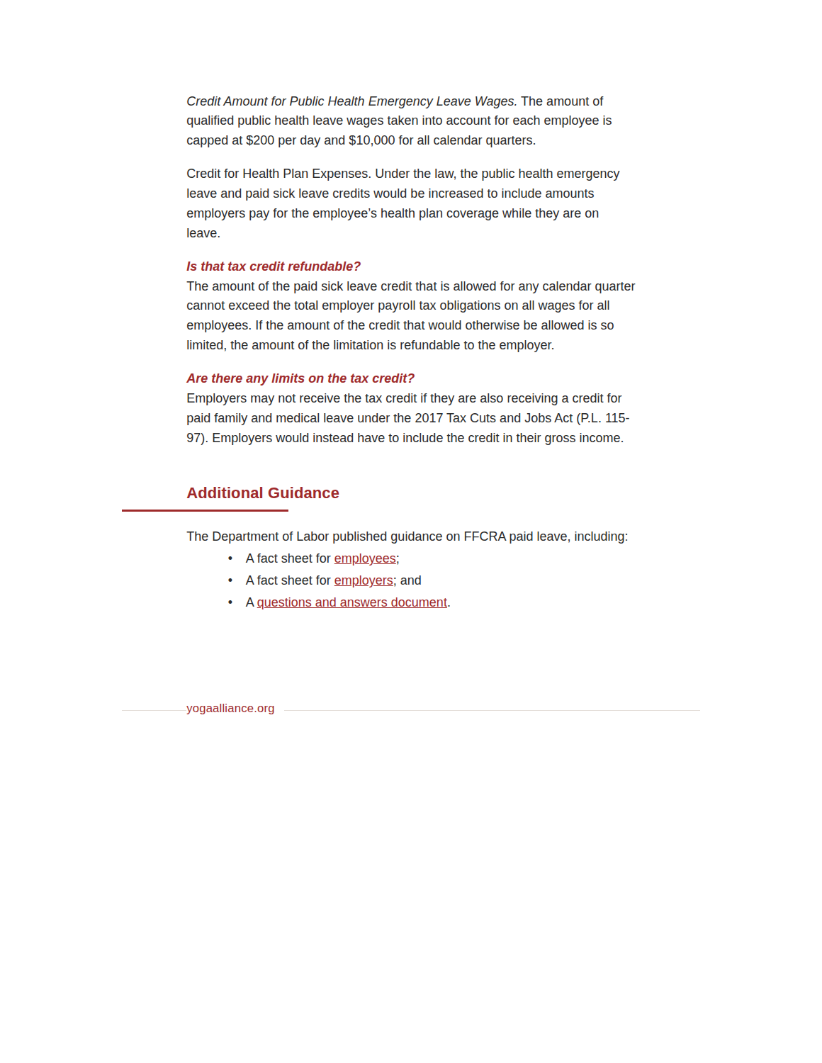Credit Amount for Public Health Emergency Leave Wages. The amount of qualified public health leave wages taken into account for each employee is capped at $200 per day and $10,000 for all calendar quarters.
Credit for Health Plan Expenses. Under the law, the public health emergency leave and paid sick leave credits would be increased to include amounts employers pay for the employee’s health plan coverage while they are on leave.
Is that tax credit refundable?
The amount of the paid sick leave credit that is allowed for any calendar quarter cannot exceed the total employer payroll tax obligations on all wages for all employees. If the amount of the credit that would otherwise be allowed is so limited, the amount of the limitation is refundable to the employer.
Are there any limits on the tax credit?
Employers may not receive the tax credit if they are also receiving a credit for paid family and medical leave under the 2017 Tax Cuts and Jobs Act (P.L. 115-97). Employers would instead have to include the credit in their gross income.
Additional Guidance
The Department of Labor published guidance on FFCRA paid leave, including:
A fact sheet for employees;
A fact sheet for employers; and
A questions and answers document.
yogaalliance.org